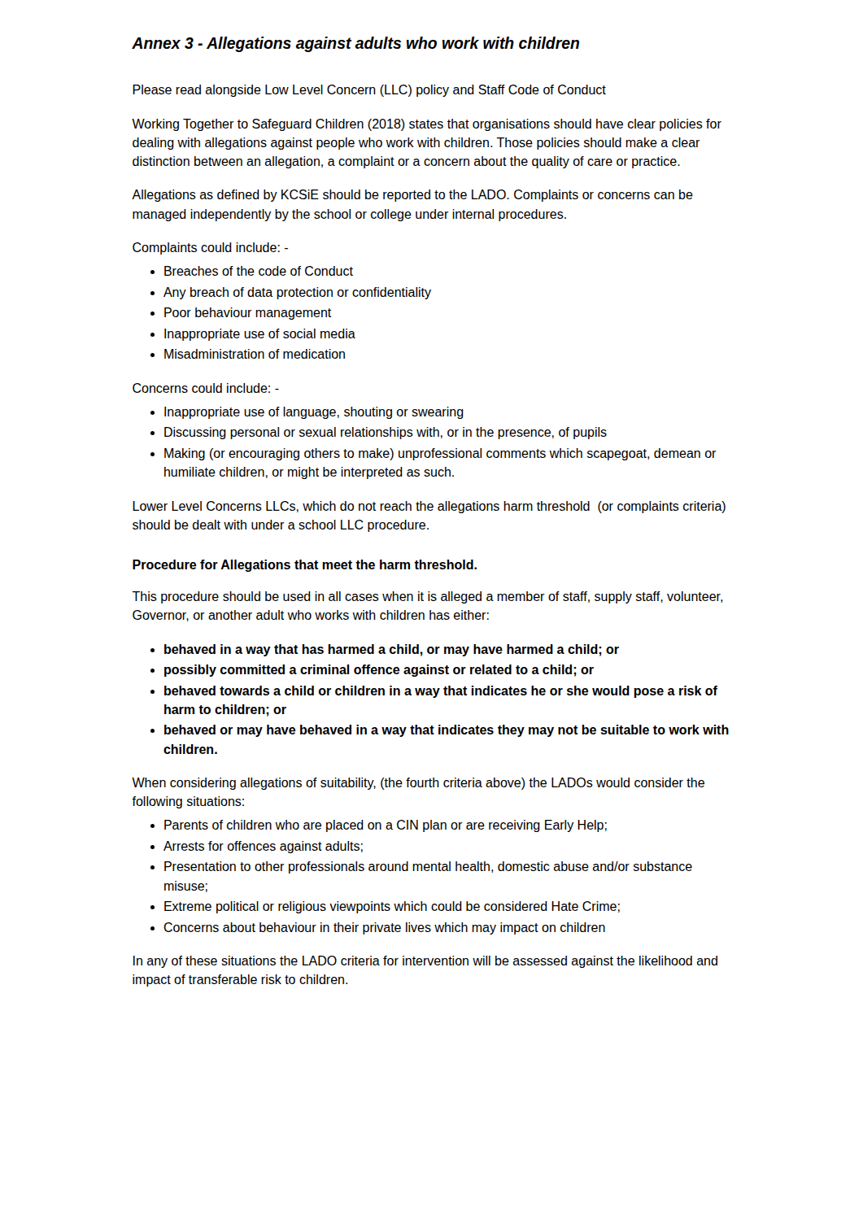Annex 3 - Allegations against adults who work with children
Please read alongside Low Level Concern (LLC) policy and Staff Code of Conduct
Working Together to Safeguard Children (2018) states that organisations should have clear policies for dealing with allegations against people who work with children. Those policies should make a clear distinction between an allegation, a complaint or a concern about the quality of care or practice.
Allegations as defined by KCSiE should be reported to the LADO. Complaints or concerns can be managed independently by the school or college under internal procedures.
Complaints could include: -
Breaches of the code of Conduct
Any breach of data protection or confidentiality
Poor behaviour management
Inappropriate use of social media
Misadministration of medication
Concerns could include: -
Inappropriate use of language, shouting or swearing
Discussing personal or sexual relationships with, or in the presence, of pupils
Making (or encouraging others to make) unprofessional comments which scapegoat, demean or humiliate children, or might be interpreted as such.
Lower Level Concerns LLCs, which do not reach the allegations harm threshold (or complaints criteria) should be dealt with under a school LLC procedure.
Procedure for Allegations that meet the harm threshold.
This procedure should be used in all cases when it is alleged a member of staff, supply staff, volunteer, Governor, or another adult who works with children has either:
behaved in a way that has harmed a child, or may have harmed a child; or
possibly committed a criminal offence against or related to a child; or
behaved towards a child or children in a way that indicates he or she would pose a risk of harm to children; or
behaved or may have behaved in a way that indicates they may not be suitable to work with children.
When considering allegations of suitability, (the fourth criteria above) the LADOs would consider the following situations:
Parents of children who are placed on a CIN plan or are receiving Early Help;
Arrests for offences against adults;
Presentation to other professionals around mental health, domestic abuse and/or substance misuse;
Extreme political or religious viewpoints which could be considered Hate Crime;
Concerns about behaviour in their private lives which may impact on children
In any of these situations the LADO criteria for intervention will be assessed against the likelihood and impact of transferable risk to children.